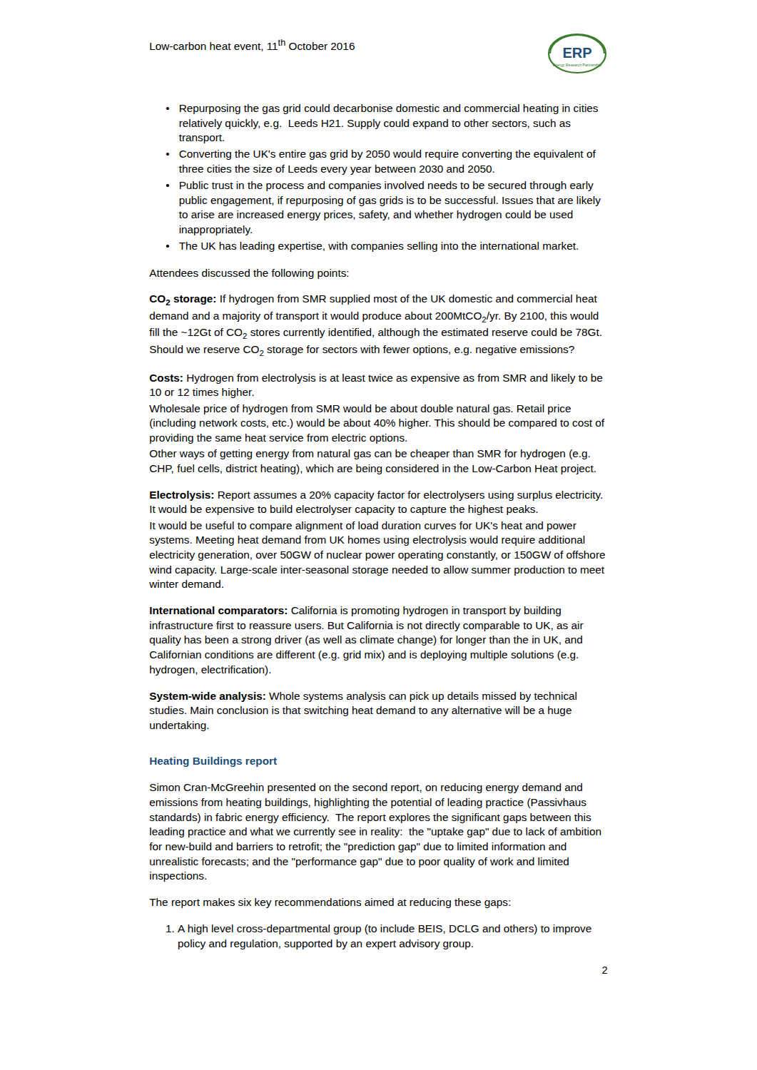Low-carbon heat event, 11th October 2016
ERP Energy Research Partnership logo ERP Energy Research Partnership
Repurposing the gas grid could decarbonise domestic and commercial heating in cities relatively quickly, e.g. Leeds H21. Supply could expand to other sectors, such as transport.
Converting the UK's entire gas grid by 2050 would require converting the equivalent of three cities the size of Leeds every year between 2030 and 2050.
Public trust in the process and companies involved needs to be secured through early public engagement, if repurposing of gas grids is to be successful. Issues that are likely to arise are increased energy prices, safety, and whether hydrogen could be used inappropriately.
The UK has leading expertise, with companies selling into the international market.
Attendees discussed the following points:
CO2 storage: If hydrogen from SMR supplied most of the UK domestic and commercial heat demand and a majority of transport it would produce about 200MtCO2/yr. By 2100, this would fill the ~12Gt of CO2 stores currently identified, although the estimated reserve could be 78Gt. Should we reserve CO2 storage for sectors with fewer options, e.g. negative emissions?
Costs: Hydrogen from electrolysis is at least twice as expensive as from SMR and likely to be 10 or 12 times higher.
Wholesale price of hydrogen from SMR would be about double natural gas. Retail price (including network costs, etc.) would be about 40% higher. This should be compared to cost of providing the same heat service from electric options.
Other ways of getting energy from natural gas can be cheaper than SMR for hydrogen (e.g. CHP, fuel cells, district heating), which are being considered in the Low-Carbon Heat project.
Electrolysis: Report assumes a 20% capacity factor for electrolysers using surplus electricity. It would be expensive to build electrolyser capacity to capture the highest peaks.
It would be useful to compare alignment of load duration curves for UK's heat and power systems. Meeting heat demand from UK homes using electrolysis would require additional electricity generation, over 50GW of nuclear power operating constantly, or 150GW of offshore wind capacity. Large-scale inter-seasonal storage needed to allow summer production to meet winter demand.
International comparators: California is promoting hydrogen in transport by building infrastructure first to reassure users. But California is not directly comparable to UK, as air quality has been a strong driver (as well as climate change) for longer than the in UK, and Californian conditions are different (e.g. grid mix) and is deploying multiple solutions (e.g. hydrogen, electrification).
System-wide analysis: Whole systems analysis can pick up details missed by technical studies. Main conclusion is that switching heat demand to any alternative will be a huge undertaking.
Heating Buildings report
Simon Cran-McGreehin presented on the second report, on reducing energy demand and emissions from heating buildings, highlighting the potential of leading practice (Passivhaus standards) in fabric energy efficiency. The report explores the significant gaps between this leading practice and what we currently see in reality: the "uptake gap" due to lack of ambition for new-build and barriers to retrofit; the "prediction gap" due to limited information and unrealistic forecasts; and the "performance gap" due to poor quality of work and limited inspections.
The report makes six key recommendations aimed at reducing these gaps:
A high level cross-departmental group (to include BEIS, DCLG and others) to improve policy and regulation, supported by an expert advisory group.
2